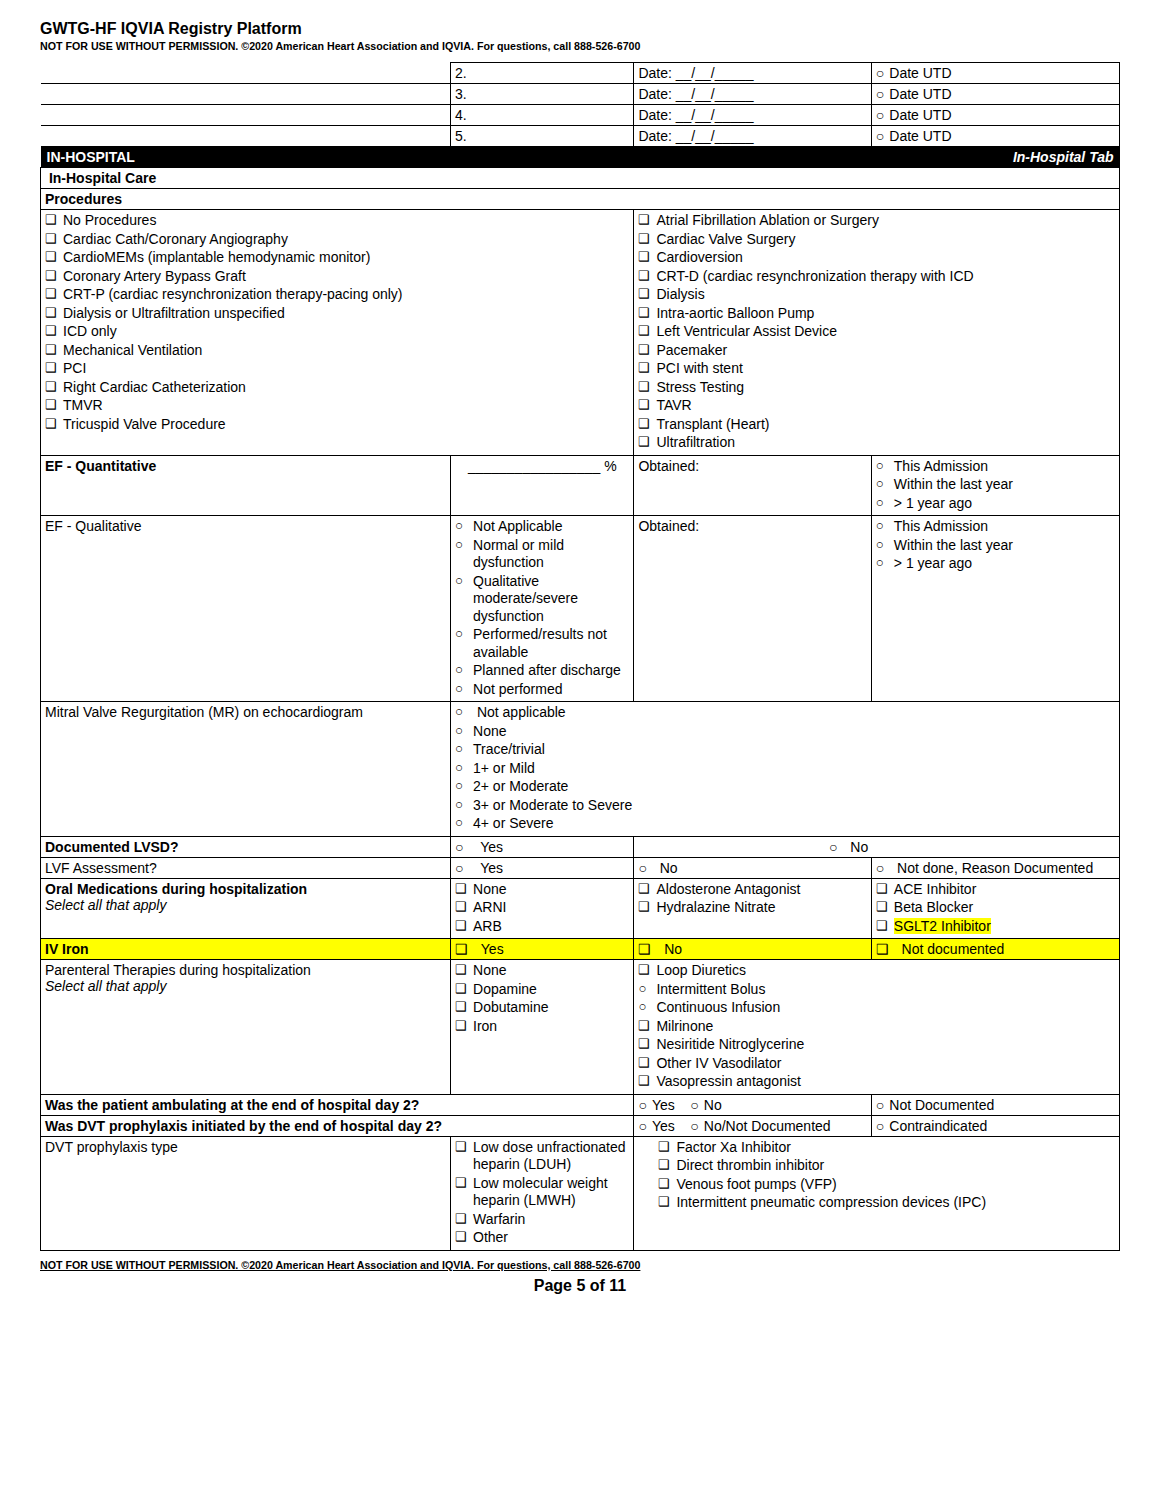GWTG-HF IQVIA Registry Platform
NOT FOR USE WITHOUT PERMISSION. ©2020 American Heart Association and IQVIA. For questions, call 888-526-6700
| | 2. | Date: __/__/_____ | Date UTD |
| | 3. | Date: __/__/_____ | Date UTD |
| | 4. | Date: __/__/_____ | Date UTD |
| | 5. | Date: __/__/_____ | Date UTD |
| IN-HOSPITAL In-Hospital Tab |
| In-Hospital Care |
| Procedures |
| No Procedures Cardiac Cath/Coronary Angiography CardioMEMs (implantable hemodynamic monitor) Coronary Artery Bypass Graft CRT-P (cardiac resynchronization therapy-pacing only) Dialysis or Ultrafiltration unspecified ICD only Mechanical Ventilation PCI Right Cardiac Catheterization TMVR Tricuspid Valve Procedure | Atrial Fibrillation Ablation or Surgery Cardiac Valve Surgery Cardioversion CRT-D (cardiac resynchronization therapy with ICD Dialysis Intra-aortic Balloon Pump Left Ventricular Assist Device Pacemaker PCI with stent Stress Testing TAVR Transplant (Heart) Ultrafiltration |
| EF - Quantitative | _________________ % | Obtained: | This Admission Within the last year > 1 year ago |
| EF - Qualitative | Not Applicable Normal or mild dysfunction Qualitative moderate/severe dysfunction Performed/results not available Planned after discharge Not performed | Obtained: | This Admission Within the last year > 1 year ago |
| Mitral Valve Regurgitation (MR) on echocardiogram | Not applicable None Trace/trivial 1+ or Mild 2+ or Moderate 3+ or Moderate to Severe 4+ or Severe |
| Documented LVSD? | Yes | No |
| LVF Assessment? | Yes | No | Not done, Reason Documented |
| Oral Medications during hospitalization Select all that apply | None ARNI ARB | Aldosterone Antagonist Hydralazine Nitrate | ACE Inhibitor Beta Blocker SGLT2 Inhibitor |
| IV Iron | Yes | No | Not documented |
| Parenteral Therapies during hospitalization Select all that apply | None Dopamine Dobutamine Iron | Loop Diuretics Intermittent Bolus Continuous Infusion Milrinone Nesiritide Nitroglycerine Other IV Vasodilator Vasopressin antagonist |
| Was the patient ambulating at the end of hospital day 2? | Yes No | Not Documented |
| Was DVT prophylaxis initiated by the end of hospital day 2? | Yes No/Not Documented | Contraindicated |
| DVT prophylaxis type | Low dose unfractionated heparin (LDUH) Low molecular weight heparin (LMWH) Warfarin Other | Factor Xa Inhibitor Direct thrombin inhibitor Venous foot pumps (VFP) Intermittent pneumatic compression devices (IPC) |
NOT FOR USE WITHOUT PERMISSION. ©2020 American Heart Association and IQVIA. For questions, call 888-526-6700
Page 5 of 11